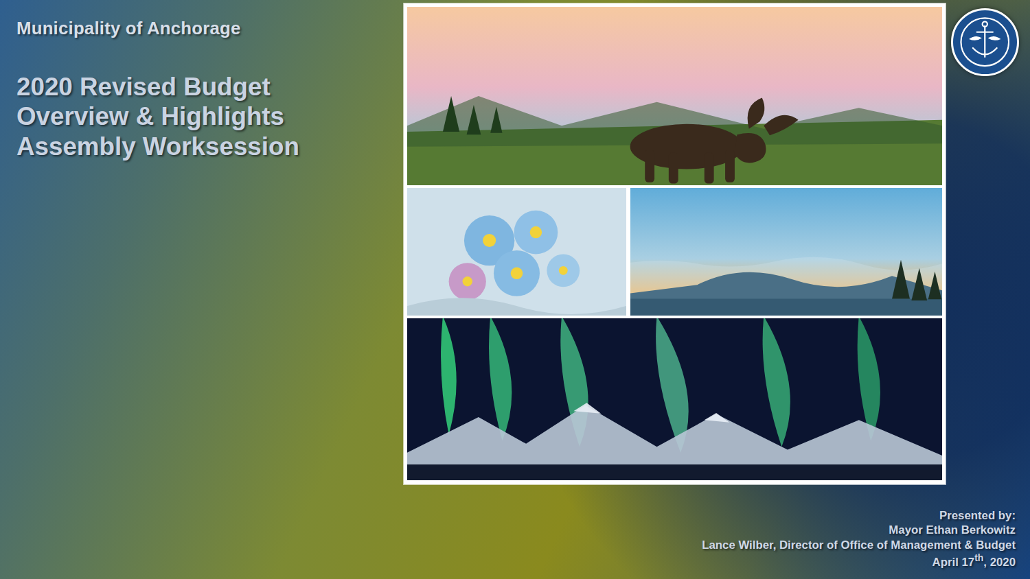Municipality of Anchorage
2020 Revised Budget
Overview & Highlights
Assembly Worksession
Presented by:
Mayor Ethan Berkowitz
Lance Wilber, Director of Office of Management & Budget
April 17th, 2020